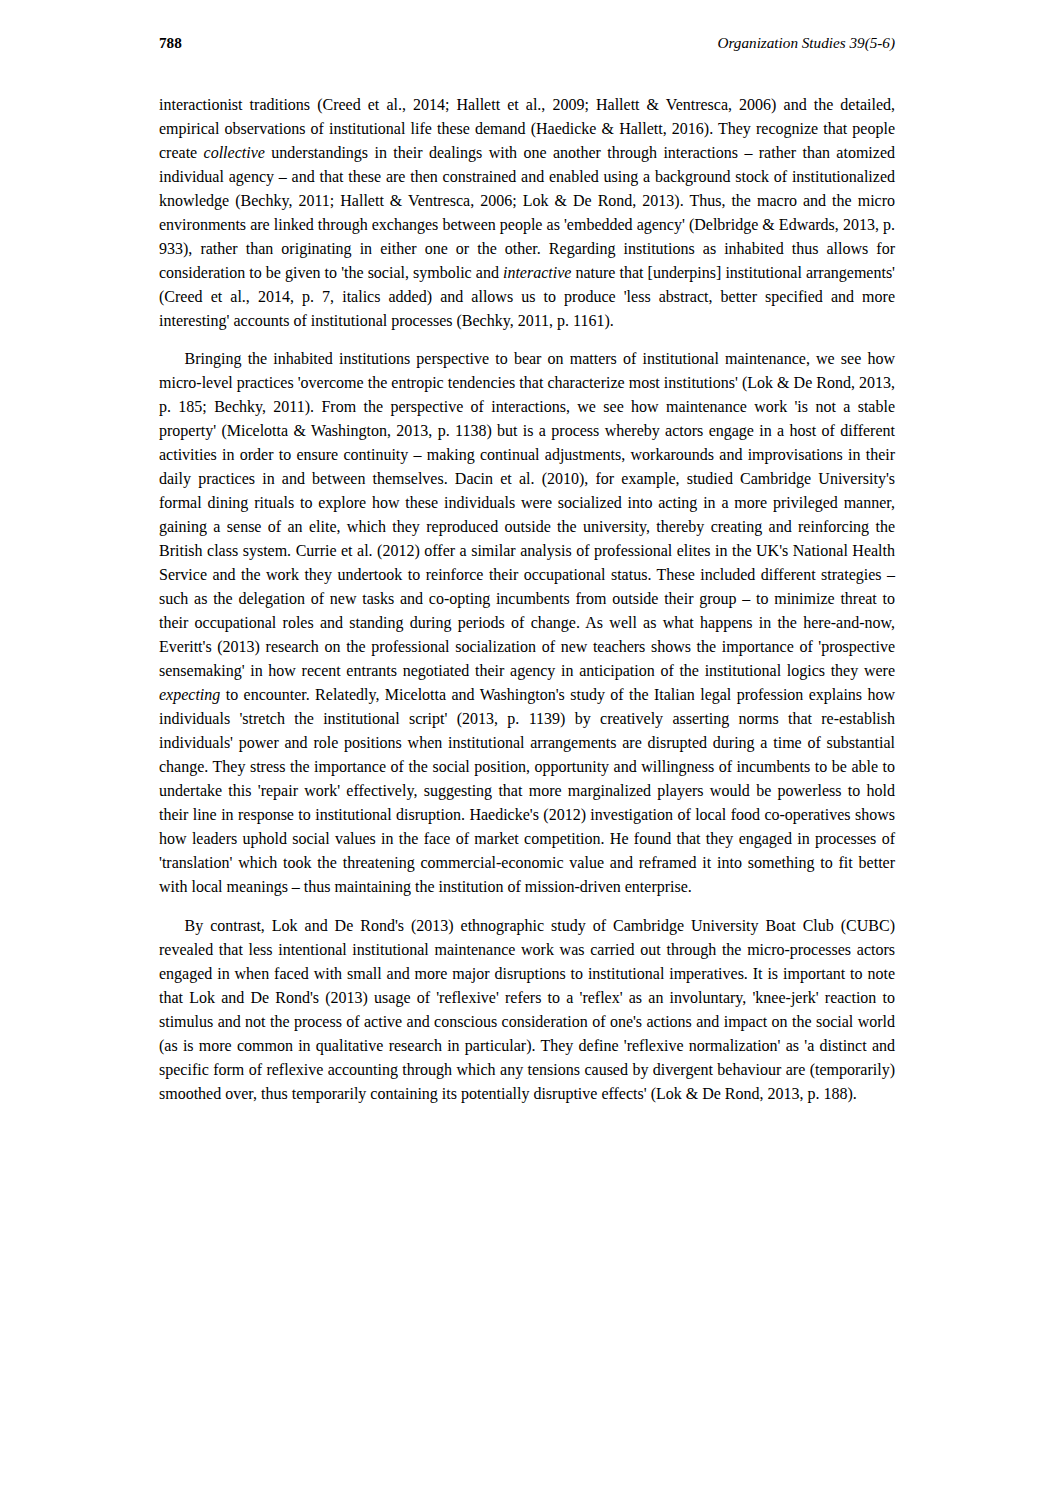788 Organization Studies 39(5-6)
interactionist traditions (Creed et al., 2014; Hallett et al., 2009; Hallett & Ventresca, 2006) and the detailed, empirical observations of institutional life these demand (Haedicke & Hallett, 2016). They recognize that people create collective understandings in their dealings with one another through interactions – rather than atomized individual agency – and that these are then constrained and enabled using a background stock of institutionalized knowledge (Bechky, 2011; Hallett & Ventresca, 2006; Lok & De Rond, 2013). Thus, the macro and the micro environments are linked through exchanges between people as 'embedded agency' (Delbridge & Edwards, 2013, p. 933), rather than originating in either one or the other. Regarding institutions as inhabited thus allows for consideration to be given to 'the social, symbolic and interactive nature that [underpins] institutional arrangements' (Creed et al., 2014, p. 7, italics added) and allows us to produce 'less abstract, better specified and more interesting' accounts of institutional processes (Bechky, 2011, p. 1161).
Bringing the inhabited institutions perspective to bear on matters of institutional maintenance, we see how micro-level practices 'overcome the entropic tendencies that characterize most institutions' (Lok & De Rond, 2013, p. 185; Bechky, 2011). From the perspective of interactions, we see how maintenance work 'is not a stable property' (Micelotta & Washington, 2013, p. 1138) but is a process whereby actors engage in a host of different activities in order to ensure continuity – making continual adjustments, workarounds and improvisations in their daily practices in and between themselves. Dacin et al. (2010), for example, studied Cambridge University's formal dining rituals to explore how these individuals were socialized into acting in a more privileged manner, gaining a sense of an elite, which they reproduced outside the university, thereby creating and reinforcing the British class system. Currie et al. (2012) offer a similar analysis of professional elites in the UK's National Health Service and the work they undertook to reinforce their occupational status. These included different strategies – such as the delegation of new tasks and co-opting incumbents from outside their group – to minimize threat to their occupational roles and standing during periods of change. As well as what happens in the here-and-now, Everitt's (2013) research on the professional socialization of new teachers shows the importance of 'prospective sensemaking' in how recent entrants negotiated their agency in anticipation of the institutional logics they were expecting to encounter. Relatedly, Micelotta and Washington's study of the Italian legal profession explains how individuals 'stretch the institutional script' (2013, p. 1139) by creatively asserting norms that re-establish individuals' power and role positions when institutional arrangements are disrupted during a time of substantial change. They stress the importance of the social position, opportunity and willingness of incumbents to be able to undertake this 'repair work' effectively, suggesting that more marginalized players would be powerless to hold their line in response to institutional disruption. Haedicke's (2012) investigation of local food co-operatives shows how leaders uphold social values in the face of market competition. He found that they engaged in processes of 'translation' which took the threatening commercial-economic value and reframed it into something to fit better with local meanings – thus maintaining the institution of mission-driven enterprise.
By contrast, Lok and De Rond's (2013) ethnographic study of Cambridge University Boat Club (CUBC) revealed that less intentional institutional maintenance work was carried out through the micro-processes actors engaged in when faced with small and more major disruptions to institutional imperatives. It is important to note that Lok and De Rond's (2013) usage of 'reflexive' refers to a 'reflex' as an involuntary, 'knee-jerk' reaction to stimulus and not the process of active and conscious consideration of one's actions and impact on the social world (as is more common in qualitative research in particular). They define 'reflexive normalization' as 'a distinct and specific form of reflexive accounting through which any tensions caused by divergent behaviour are (temporarily) smoothed over, thus temporarily containing its potentially disruptive effects' (Lok & De Rond, 2013, p. 188).